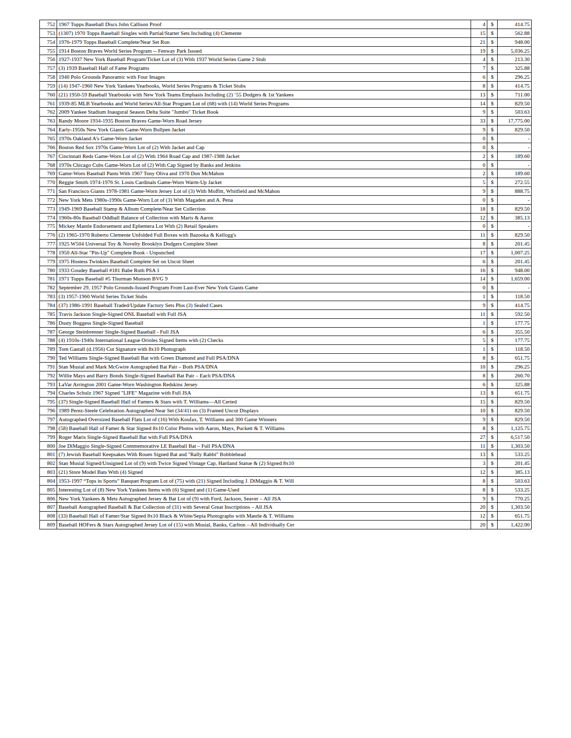| 752 | 1967 Topps Baseball Discs John Callison Proof | 4 | $ | 414.75 |
| 753 | (1307) 1970 Topps Baseball Singles with Partial/Starter Sets Including (4) Clemente | 15 | $ | 562.88 |
| 754 | 1976-1979 Topps Baseball Complete/Near Set Run | 21 | $ | 948.00 |
| 755 | 1914 Boston Braves World Series Program -- Fenway Park Issued | 19 | $ | 5,036.25 |
| 756 | 1927-1937 New York Baseball Program/Ticket Lot of (3) With 1937 World Series Game 2 Stub | 4 | $ | 213.30 |
| 757 | (3) 1939 Baseball Hall of Fame Programs | 7 | $ | 325.88 |
| 758 | 1940 Polo Grounds Panoramic with Four Images | 6 | $ | 296.25 |
| 759 | (14) 1947-1960 New York Yankees Yearbooks, World Series Programs & Ticket Stubs | 8 | $ | 414.75 |
| 760 | (21) 1950-59 Baseball Yearbooks with New York Teams Emphasis Including (2) ’55 Dodgers & 1st Yankees | 13 | $ | 711.00 |
| 761 | 1939-85 MLB Yearbooks and World Series/All-Star Program Lot of (68) with (14) World Series Programs | 14 | $ | 829.50 |
| 762 | 2009 Yankee Stadium Inaugural Season Delta Suite "Jumbo" Ticket Book | 9 | $ | 503.63 |
| 763 | Randy Moore 1934-1935 Boston Braves Game-Worn Road Jersey | 33 | $ | 17,775.00 |
| 764 | Early-1950s New York Giants Game-Worn Bullpen Jacket | 9 | $ | 829.50 |
| 765 | 1970s Oakland A's Game-Worn Jacket | 0 | $ | - |
| 766 | Boston Red Sox 1970s Game-Worn Lot of (2) With Jacket and Cap | 0 | $ | - |
| 767 | Cincinnati Reds Game-Worn Lot of (2) With 1964 Road Cap and 1987-1988 Jacket | 2 | $ | 189.60 |
| 768 | 1970s Chicago Cubs Game-Worn Lot of (2) With Cap Signed by Banks and Jenkins | 0 | $ | - |
| 769 | Game-Worn Baseball Pants With 1967 Tony Oliva and 1970 Don McMahon | 2 | $ | 189.60 |
| 770 | Reggie Smith 1974-1976 St. Louis Cardinals Game-Worn Warm-Up Jacket | 5 | $ | 272.55 |
| 771 | San Francisco Giants 1978-1981 Game-Worn Jersey Lot of (3) With Moffitt, Whitfield and McMahon | 9 | $ | 888.75 |
| 772 | New York Mets 1980s-1990s Game-Worn Lot of (3) With Magaden and A. Pena | 0 | $ | - |
| 773 | 1949-1969 Baseball Stamp & Album Complete/Near Set Collection | 18 | $ | 829.50 |
| 774 | 1960s-80s Baseball Oddball Balance of Collection with Maris & Aaron | 12 | $ | 385.13 |
| 775 | Mickey Mantle Endorsement and Ephemera Lot With (2) Retail Speakers | 0 | $ | - |
| 776 | (2) 1965-1970 Roberto Clemente Unfolded Full Boxes with Bazooka & Kellogg's | 11 | $ | 829.50 |
| 777 | 1925 W504 Universal Toy & Novelty Brooklyn Dodgers Complete Sheet | 8 | $ | 201.45 |
| 778 | 1950 All-Star "Pin-Up" Complete Book - Unpunched | 17 | $ | 1,007.25 |
| 779 | 1975 Hostess Twinkies Baseball Complete Set on Uncut Sheet | 6 | $ | 201.45 |
| 780 | 1933 Goudey Baseball #181 Babe Ruth PSA 1 | 16 | $ | 948.00 |
| 781 | 1971 Topps Baseball #5 Thurman Munson BVG 9 | 14 | $ | 1,659.00 |
| 782 | September 29, 1957 Polo Grounds-Issued Program From Last-Ever New York Giants Game | 0 | $ | - |
| 783 | (3) 1957-1960 World Series Ticket Stubs | 1 | $ | 118.50 |
| 784 | (37) 1986-1991 Baseball Traded/Update Factory Sets Plus (3) Sealed Cases | 9 | $ | 414.75 |
| 785 | Travis Jackson Single-Signed ONL Baseball with Full JSA | 11 | $ | 592.50 |
| 786 | Dusty Boggess Single-Signed Baseball | 1 | $ | 177.75 |
| 787 | George Steinbrenner Single-Signed Baseball - Full JSA | 6 | $ | 355.50 |
| 788 | (4) 1910s-1940s International League Orioles Signed Items with (2) Checks | 5 | $ | 177.75 |
| 789 | Tom Gastall (d.1956) Cut Signature with 8x10 Photograph | 1 | $ | 118.50 |
| 790 | Ted Williams Single-Signed Baseball Bat with Green Diamond and Full PSA/DNA | 8 | $ | 651.75 |
| 791 | Stan Musial and Mark McGwire Autographed Bat Pair – Both PSA/DNA | 10 | $ | 296.25 |
| 792 | Willie Mays and Barry Bonds Single-Signed Baseball Bat Pair – Each PSA/DNA | 8 | $ | 260.70 |
| 793 | LaVar Arrington 2001 Game-Worn Washington Redskins Jersey | 6 | $ | 325.88 |
| 794 | Charles Schulz 1967 Signed "LIFE" Magazine with Full JSA | 13 | $ | 651.75 |
| 795 | (37) Single-Signed Baseball Hall of Famers & Stars with T. Williams—All Certed | 15 | $ | 829.50 |
| 796 | 1989 Perez-Steele Celebration Autographed Near Set (34/41) on (3) Framed Uncut Displays | 10 | $ | 829.50 |
| 797 | Autographed Oversized Baseball Flats Lot of (16) With Koufax, T. Williams and 300 Game Winners | 9 | $ | 829.50 |
| 798 | (58) Baseball Hall of Famer & Star Signed 8x10 Color Photos with Aaron, Mays, Puckett & T. Williams | 8 | $ | 1,125.75 |
| 799 | Roger Maris Single-Signed Baseball Bat with Full PSA/DNA | 27 | $ | 6,517.50 |
| 800 | Joe DiMaggio Single-Signed Commemorative LE Baseball Bat – Full PSA/DNA | 11 | $ | 1,303.50 |
| 801 | (7) Jewish Baseball Keepsakes With Rosen Signed Bat and "Rally Rabbi" Bobblehead | 13 | $ | 533.25 |
| 802 | Stan Musial Signed/Unsigned Lot of (9) with Twice Signed Vintage Cap, Hartland Statue & (2) Signed 8x10 | 3 | $ | 201.45 |
| 803 | (21) Store Model Bats With (4) Signed | 12 | $ | 385.13 |
| 804 | 1953-1997 “Tops in Sports” Banquet Program Lot of (75) with (21) Signed Including J. DiMaggio & T. Will | 8 | $ | 503.63 |
| 805 | Interesting Lot of (8) New York Yankees Items with (6) Signed and (1) Game-Used | 8 | $ | 533.25 |
| 806 | New York Yankees & Mets Autographed Jersey & Bat Lot of (9) with Ford, Jackson, Seaver – All JSA | 9 | $ | 770.25 |
| 807 | Baseball Autographed Baseball & Bat Collection of (31) with Several Great Inscriptions – All JSA | 20 | $ | 1,303.50 |
| 808 | (33) Baseball Hall of Famer/Star Signed 8x10 Black & White/Sepia Photographs with Mantle & T. Williams | 12 | $ | 651.75 |
| 809 | Baseball HOFers & Stars Autographed Jersey Lot of (15) with Musial, Banks, Carlton – All Individually Cer | 20 | $ | 1,422.00 |